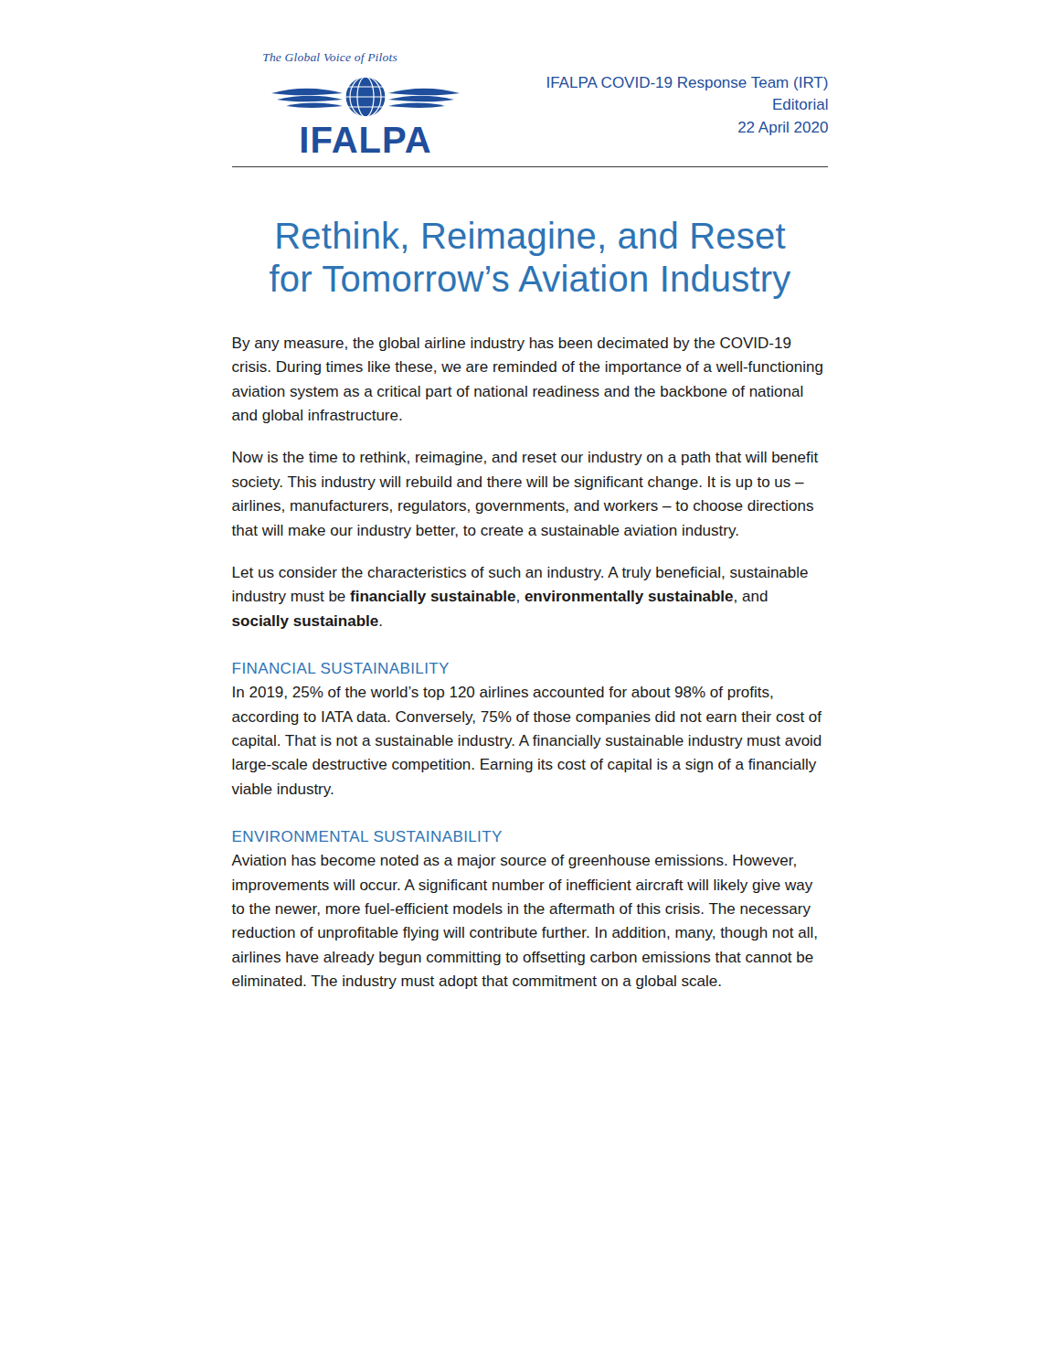The Global Voice of Pilots
IFALPA
IFALPA COVID-19 Response Team (IRT)
Editorial
22 April 2020
Rethink, Reimagine, and Reset
for Tomorrow’s Aviation Industry
By any measure, the global airline industry has been decimated by the COVID-19 crisis. During times like these, we are reminded of the importance of a well-functioning aviation system as a critical part of national readiness and the backbone of national and global infrastructure.
Now is the time to rethink, reimagine, and reset our industry on a path that will benefit society. This industry will rebuild and there will be significant change. It is up to us – airlines, manufacturers, regulators, governments, and workers – to choose directions that will make our industry better, to create a sustainable aviation industry.
Let us consider the characteristics of such an industry. A truly beneficial, sustainable industry must be financially sustainable, environmentally sustainable, and socially sustainable.
Financial Sustainability
In 2019, 25% of the world’s top 120 airlines accounted for about 98% of profits, according to IATA data. Conversely, 75% of those companies did not earn their cost of capital. That is not a sustainable industry. A financially sustainable industry must avoid large-scale destructive competition. Earning its cost of capital is a sign of a financially viable industry.
Environmental Sustainability
Aviation has become noted as a major source of greenhouse emissions. However, improvements will occur. A significant number of inefficient aircraft will likely give way to the newer, more fuel-efficient models in the aftermath of this crisis. The necessary reduction of unprofitable flying will contribute further. In addition, many, though not all, airlines have already begun committing to offsetting carbon emissions that cannot be eliminated. The industry must adopt that commitment on a global scale.